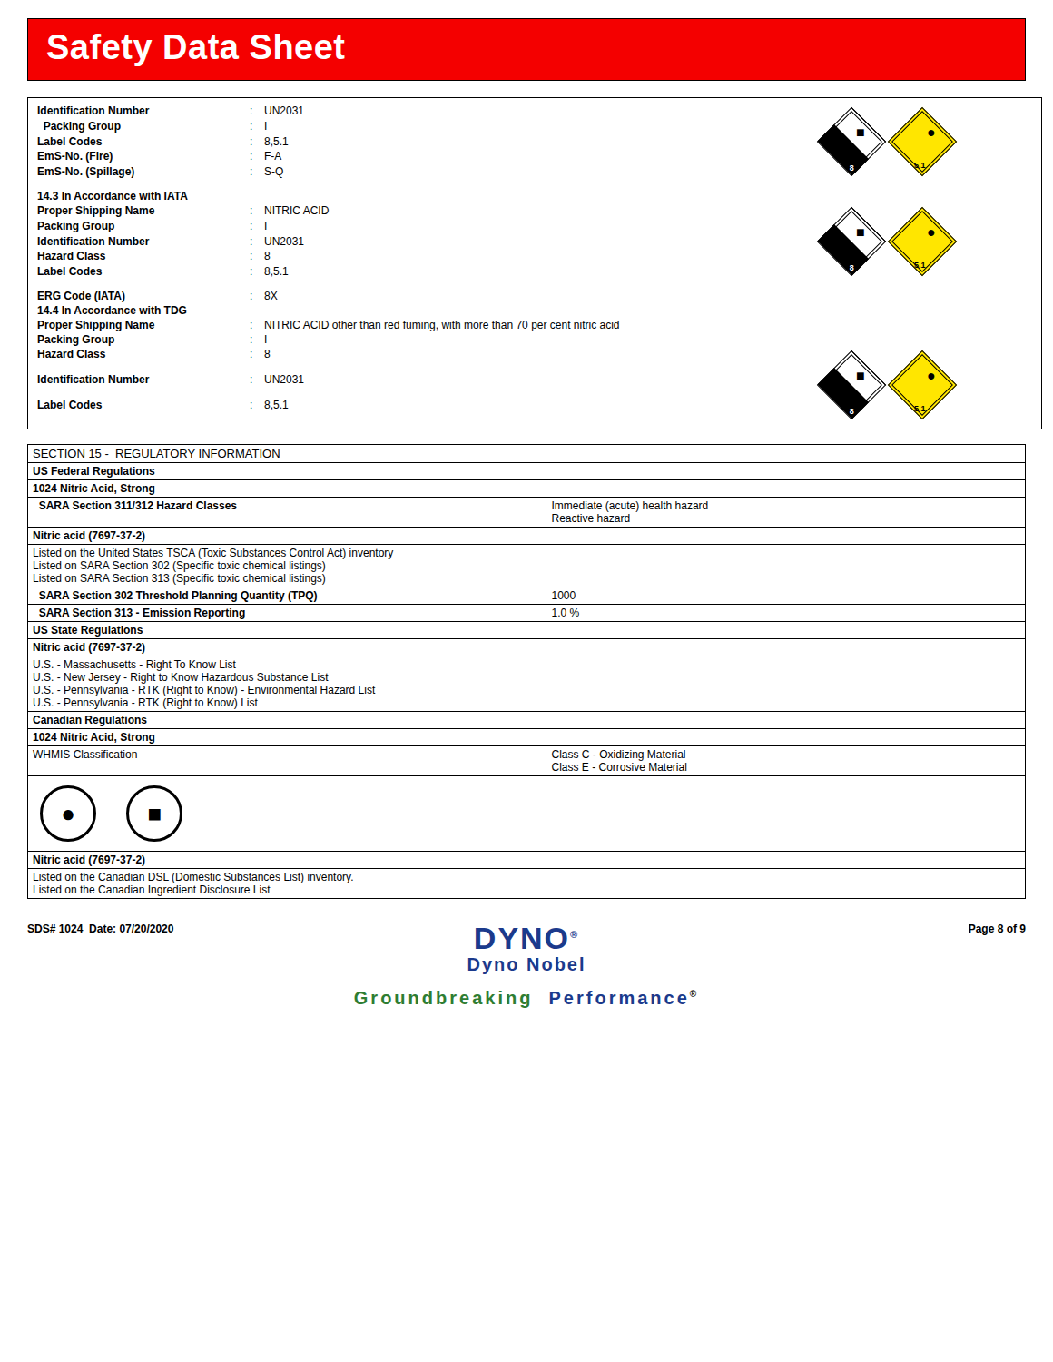Safety Data Sheet
| Identification Number | : | UN2031 | ■ 8 ● 5.1 |
| Packing Group | : | I |
| Label Codes | : | 8,5.1 |
| EmS-No. (Fire) | : | F-A |
| EmS-No. (Spillage) | : | S-Q |
| 14.3 In Accordance with IATA | |
| Proper Shipping Name | : | NITRIC ACID | ■ 8 ● 5.1 |
| Packing Group | : | I |
| Identification Number | : | UN2031 |
| Hazard Class | : | 8 |
| Label Codes | : | 8,5.1 |
| ERG Code (IATA) | : | 8X | |
| 14.4 In Accordance with TDG | |
| Proper Shipping Name | : | NITRIC ACID other than red fuming, with more than 70 per cent nitric acid | |
| Packing Group | : | I | |
| Hazard Class | : | 8 | ■ 8 ● 5.1 |
| Identification Number | : | UN2031 |
| Label Codes | : | 8,5.1 |
| SECTION 15 - REGULATORY INFORMATION |
| US Federal Regulations |
| 1024 Nitric Acid, Strong |
| SARA Section 311/312 Hazard Classes | Immediate (acute) health hazard Reactive hazard |
| Nitric acid (7697-37-2) |
| Listed on the United States TSCA (Toxic Substances Control Act) inventory Listed on SARA Section 302 (Specific toxic chemical listings) Listed on SARA Section 313 (Specific toxic chemical listings) |
| SARA Section 302 Threshold Planning Quantity (TPQ) | 1000 |
| SARA Section 313 - Emission Reporting | 1.0 % |
| US State Regulations |
| Nitric acid (7697-37-2) |
| U.S. - Massachusetts - Right To Know List U.S. - New Jersey - Right to Know Hazardous Substance List U.S. - Pennsylvania - RTK (Right to Know) - Environmental Hazard List U.S. - Pennsylvania - RTK (Right to Know) List |
| Canadian Regulations |
| 1024 Nitric Acid, Strong |
| WHMIS Classification | Class C - Oxidizing Material Class E - Corrosive Material |
| ● ■ |
| Nitric acid (7697-37-2) |
| Listed on the Canadian DSL (Domestic Substances List) inventory. Listed on the Canadian Ingredient Disclosure List |
SDS# 1024 Date: 07/20/2020
Page 8 of 9
DYNO® Dyno Nobel
Groundbreaking Performance®